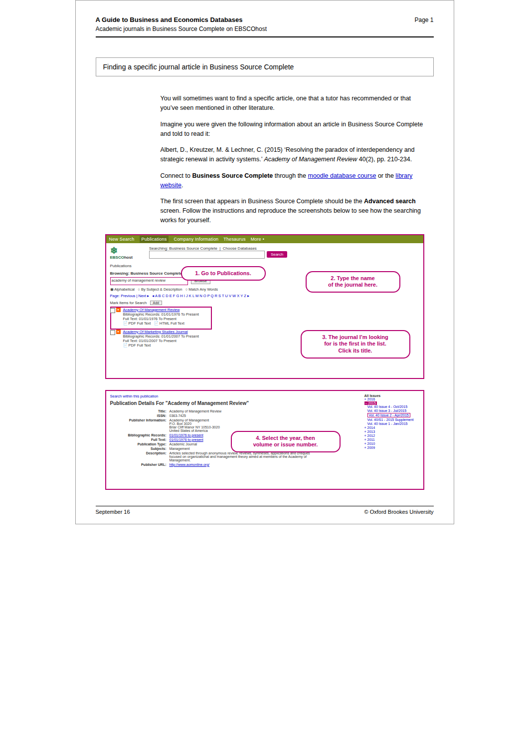A Guide to Business and Economics Databases
Academic journals in Business Source Complete on EBSCOhost
Page 1
Finding a specific journal article in Business Source Complete
You will sometimes want to find a specific article, one that a tutor has recommended or that you’ve seen mentioned in other literature.
Imagine you were given the following information about an article in Business Source Complete and told to read it:
Albert, D., Kreutzer, M. & Lechner, C. (2015) ‘Resolving the paradox of interdependency and strategic renewal in activity systems.’ Academy of Management Review 40(2), pp. 210-234.
Connect to Business Source Complete through the moodle database course or the library website.
The first screen that appears in Business Source Complete should be the Advanced search screen. Follow the instructions and reproduce the screenshots below to see how the searching works for yourself.
New Search Publications Company Information Thesaurus More •
❄EBSCOhost
Searching: Business Source Complete | Choose Databases
Search
Publications
Browsing: Business Source Complete – Publications
academy of management review Browse
◉ Alphabetical ○ By Subject & Description ○ Match Any Words
Page: Previous | Next ▸ ◂ A B C D E F G H I J K L M N O P Q R S T U V W X Y Z ▸
Mark Items for Search Add
● Academy Of Management Review
Bibliographic Records: 01/01/1976 To Present
Full Text: 01/01/1976 To Present
📄 PDF Full Text 📄 HTML Full Text
● Academy Of Marketing Studies Journal
Bibliographic Records: 01/01/2007 To Present
Full Text: 01/01/2007 To Present
📄 PDF Full Text
1. Go to Publications.
2. Type the name
of the journal here.
3. The journal I’m looking
for is the first in the list.
Click its title.
Search within this publication
Publication Details For "Academy of Management Review"
| Title: | Academy of Management Review |
| ISSN: | 0363-7425 |
| Publisher Information: | Academy of Management P.O. Box 3020 Briar Cliff Manor NY 10510-3020 United States of America |
| Bibliographic Records: | 01/01/1976 to present |
| Full Text: | 01/01/1976 to present |
| Publication Type: | Academic Journal |
| Subjects: | Management |
| Description: | Articles selected through anonymous review, reviews, syntheses, applications and critiques focused on organizational and management theory aimed at members of the Academy of Management. |
| Publisher URL: | http://www.aomonline.org/ |
All Issues
+ 2016
– 2015
Vol. 40 Issue 4 - Oct/2015
Vol. 40 Issue 3 - Jul/2015
Vol. 40 Issue 2 - Apr/2015
Vol. 40/S1 - 2015 Supplement
Vol. 40 Issue 1 - Jan/2015
+ 2014
+ 2013
+ 2012
+ 2011
+ 2010
+ 2009
4. Select the year, then
volume or issue number.
September 16
© Oxford Brookes University